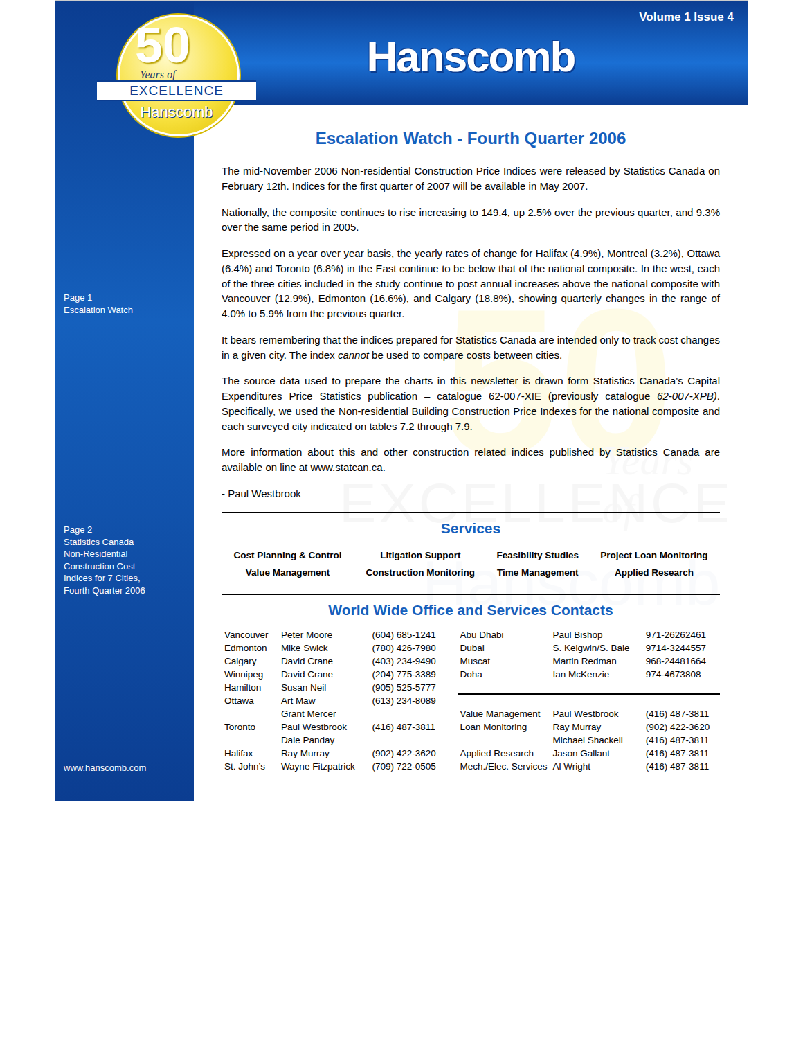Page 1
Escalation Watch
Page 2
Statistics Canada
Non-Residential
Construction Cost
Indices for 7 Cities,
Fourth Quarter 2006
www.hanscomb.com
Volume 1 Issue 4
Hanscomb
50
Years of
EXCELLENCE
Hanscomb
50
Years of
EXCELLENCE
Hanscomb
Escalation Watch - Fourth Quarter 2006
The mid-November 2006 Non-residential Construction Price Indices were released by Statistics Canada on February 12th. Indices for the first quarter of 2007 will be available in May 2007.
Nationally, the composite continues to rise increasing to 149.4, up 2.5% over the previous quarter, and 9.3% over the same period in 2005.
Expressed on a year over year basis, the yearly rates of change for Halifax (4.9%), Montreal (3.2%), Ottawa (6.4%) and Toronto (6.8%) in the East continue to be below that of the national composite. In the west, each of the three cities included in the study continue to post annual increases above the national composite with Vancouver (12.9%), Edmonton (16.6%), and Calgary (18.8%), showing quarterly changes in the range of 4.0% to 5.9% from the previous quarter.
It bears remembering that the indices prepared for Statistics Canada are intended only to track cost changes in a given city. The index cannot be used to compare costs between cities.
The source data used to prepare the charts in this newsletter is drawn form Statistics Canada’s Capital Expenditures Price Statistics publication – catalogue 62-007-XIE (previously catalogue 62-007-XPB). Specifically, we used the Non-residential Building Construction Price Indexes for the national composite and each surveyed city indicated on tables 7.2 through 7.9.
More information about this and other construction related indices published by Statistics Canada are available on line at www.statcan.ca.
- Paul Westbrook
Services
| Cost Planning & Control | Litigation Support | Feasibility Studies | Project Loan Monitoring |
| Value Management | Construction Monitoring | Time Management | Applied Research |
World Wide Office and Services Contacts
| Vancouver | Peter Moore | (604) 685-1241 | | Abu Dhabi | Paul Bishop | 971-26262461 |
| Edmonton | Mike Swick | (780) 426-7980 | | Dubai | S. Keigwin/S. Bale | 9714-3244557 |
| Calgary | David Crane | (403) 234-9490 | | Muscat | Martin Redman | 968-24481664 |
| Winnipeg | David Crane | (204) 775-3389 | | Doha | Ian McKenzie | 974-4673808 |
| Hamilton | Susan Neil | (905) 525-5777 | | | | |
| Ottawa | Art Maw | (613) 234-8089 | | | | |
| | Grant Mercer | | | Value Management | Paul Westbrook | (416) 487-3811 |
| Toronto | Paul Westbrook | (416) 487-3811 | | Loan Monitoring | Ray Murray | (902) 422-3620 |
| | Dale Panday | | | | Michael Shackell | (416) 487-3811 |
| Halifax | Ray Murray | (902) 422-3620 | | Applied Research | Jason Gallant | (416) 487-3811 |
| St. John’s | Wayne Fitzpatrick | (709) 722-0505 | | Mech./Elec. Services | Al Wright | (416) 487-3811 |